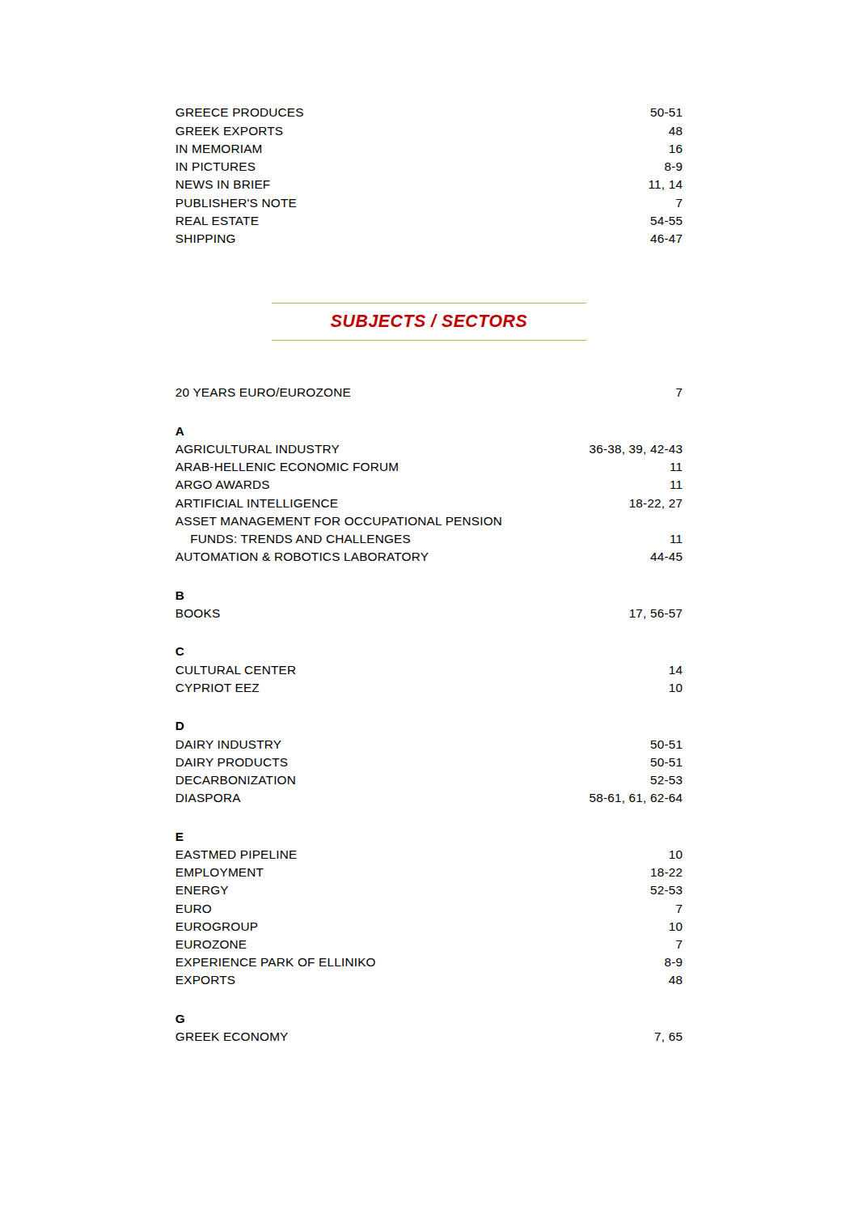| GREECE PRODUCES | 50-51 |
| GREEK EXPORTS | 48 |
| IN MEMORIAM | 16 |
| IN PICTURES | 8-9 |
| NEWS IN BRIEF | 11, 14 |
| PUBLISHER'S NOTE | 7 |
| REAL ESTATE | 54-55 |
| SHIPPING | 46-47 |
SUBJECTS / SECTORS
| 20 YEARS EURO/EUROZONE | 7 |
| A | |
| AGRICULTURAL INDUSTRY | 36-38, 39, 42-43 |
| ARAB-HELLENIC ECONOMIC FORUM | 11 |
| ARGO AWARDS | 11 |
| ARTIFICIAL INTELLIGENCE | 18-22, 27 |
| ASSET MANAGEMENT FOR OCCUPATIONAL PENSION | |
| FUNDS: TRENDS AND CHALLENGES | 11 |
| AUTOMATION & ROBOTICS LABORATORY | 44-45 |
| B | |
| BOOKS | 17, 56-57 |
| C | |
| CULTURAL CENTER | 14 |
| CYPRIOT EEZ | 10 |
| D | |
| DAIRY INDUSTRY | 50-51 |
| DAIRY PRODUCTS | 50-51 |
| DECARBONIZATION | 52-53 |
| DIASPORA | 58-61, 61, 62-64 |
| E | |
| EASTMED PIPELINE | 10 |
| EMPLOYMENT | 18-22 |
| ENERGY | 52-53 |
| EURO | 7 |
| EUROGROUP | 10 |
| EUROZONE | 7 |
| EXPERIENCE PARK OF ELLINIKO | 8-9 |
| EXPORTS | 48 |
| G | |
| GREEK ECONOMY | 7, 65 |